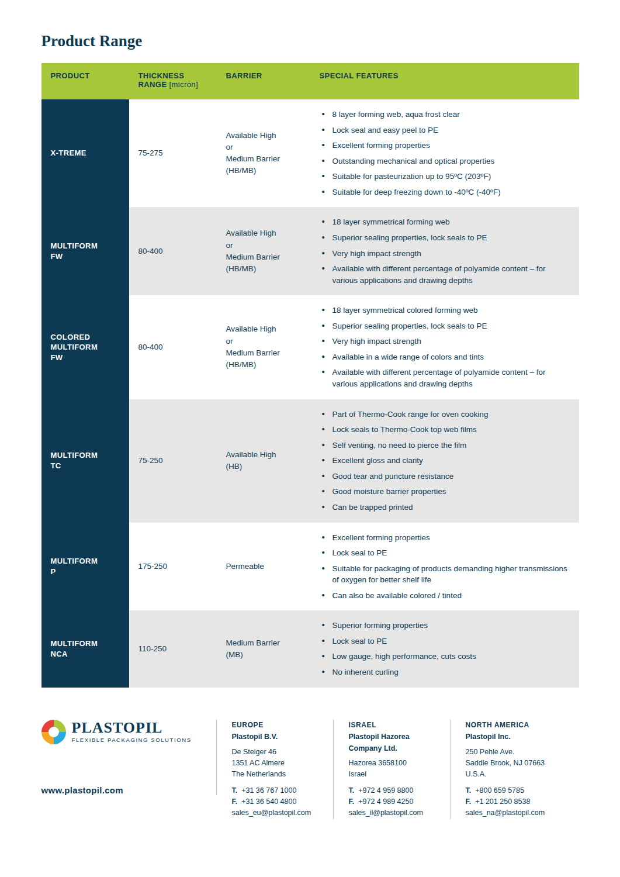Product Range
| Product | Thickness Range [micron] | Barrier | Special Features |
| --- | --- | --- | --- |
| X-Treme | 75-275 | Available High or Medium Barrier (HB/MB) | 8 layer forming web, aqua frost clear Lock seal and easy peel to PE Excellent forming properties Outstanding mechanical and optical properties Suitable for pasteurization up to 95ºC (203ºF) Suitable for deep freezing down to -40ºC (-40ºF) |
| Multiform FW | 80-400 | Available High or Medium Barrier (HB/MB) | 18 layer symmetrical forming web Superior sealing properties, lock seals to PE Very high impact strength Available with different percentage of polyamide content – for various applications and drawing depths |
| Colored Multiform FW | 80-400 | Available High or Medium Barrier (HB/MB) | 18 layer symmetrical colored forming web Superior sealing properties, lock seals to PE Very high impact strength Available in a wide range of colors and tints Available with different percentage of polyamide content – for various applications and drawing depths |
| Multiform TC | 75-250 | Available High (HB) | Part of Thermo-Cook range for oven cooking Lock seals to Thermo-Cook top web films Self venting, no need to pierce the film Excellent gloss and clarity Good tear and puncture resistance Good moisture barrier properties Can be trapped printed |
| Multiform P | 175-250 | Permeable | Excellent forming properties Lock seal to PE Suitable for packaging of products demanding higher transmissions of oxygen for better shelf life Can also be available colored / tinted |
| Multiform NCA | 110-250 | Medium Barrier (MB) | Superior forming properties Lock seal to PE Low gauge, high performance, cuts costs No inherent curling |
PLASTOPIL
FLEXIBLE PACKAGING SOLUTIONS
www.plastopil.com
Europe
Plastopil B.V.
De Steiger 46
1351 AC Almere
The Netherlands
T. +31 36 767 1000
F. +31 36 540 4800
sales_eu@plastopil.com
Israel
Plastopil Hazorea
Company Ltd.
Hazorea 3658100
Israel
T. +972 4 959 8800
F. +972 4 989 4250
sales_il@plastopil.com
North America
Plastopil Inc.
250 Pehle Ave.
Saddle Brook, NJ 07663
U.S.A.
T. +800 659 5785
F. +1 201 250 8538
sales_na@plastopil.com